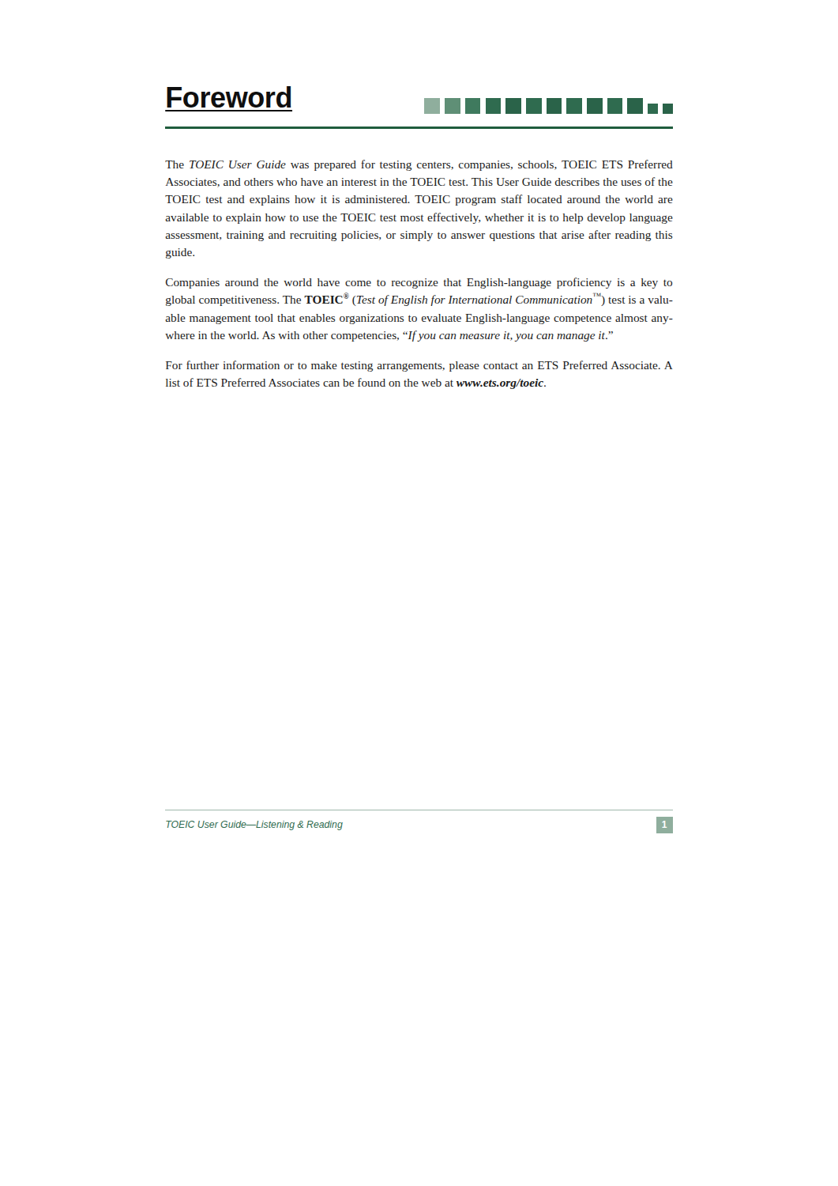Foreword
The TOEIC User Guide was prepared for testing centers, companies, schools, TOEIC ETS Preferred Associates, and others who have an interest in the TOEIC test. This User Guide describes the uses of the TOEIC test and explains how it is administered. TOEIC program staff located around the world are available to explain how to use the TOEIC test most effectively, whether it is to help develop language assessment, training and recruiting policies, or simply to answer questions that arise after reading this guide.
Companies around the world have come to recognize that English-language proficiency is a key to global competitiveness. The TOEIC® (Test of English for International Communication™) test is a valuable management tool that enables organizations to evaluate English-language competence almost anywhere in the world. As with other competencies, “If you can measure it, you can manage it.”
For further information or to make testing arrangements, please contact an ETS Preferred Associate. A list of ETS Preferred Associates can be found on the web at www.ets.org/toeic.
TOEIC User Guide—Listening & Reading
1